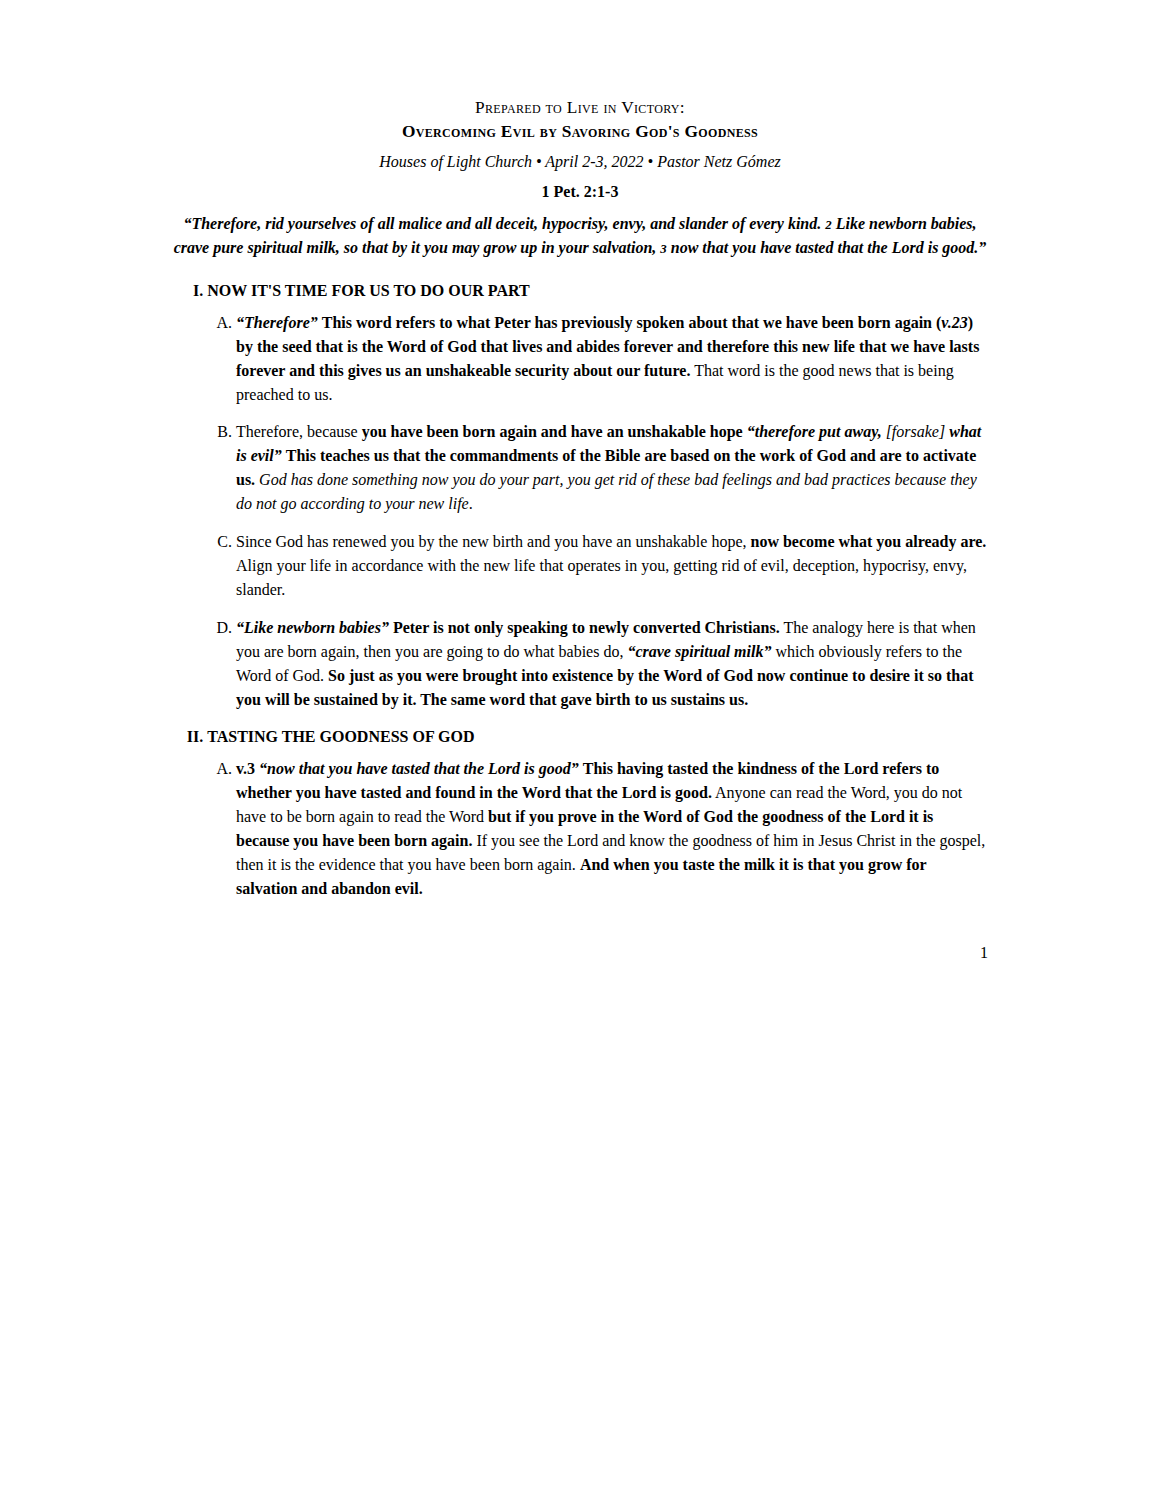Prepared to Live in Victory: Overcoming Evil by Savoring God's Goodness
Houses of Light Church • April 2-3, 2022 • Pastor Netz Gómez
1 Pet. 2:1-3
“Therefore, rid yourselves of all malice and all deceit, hypocrisy, envy, and slander of every kind. 2 Like newborn babies, crave pure spiritual milk, so that by it you may grow up in your salvation, 3 now that you have tasted that the Lord is good.”
NOW IT'S TIME FOR US TO DO OUR PART
“Therefore” This word refers to what Peter has previously spoken about that we have been born again (v.23) by the seed that is the Word of God that lives and abides forever and therefore this new life that we have lasts forever and this gives us an unshakeable security about our future. That word is the good news that is being preached to us.
Therefore, because you have been born again and have an unshakable hope “therefore put away, [forsake] what is evil” This teaches us that the commandments of the Bible are based on the work of God and are to activate us. God has done something now you do your part, you get rid of these bad feelings and bad practices because they do not go according to your new life.
Since God has renewed you by the new birth and you have an unshakable hope, now become what you already are. Align your life in accordance with the new life that operates in you, getting rid of evil, deception, hypocrisy, envy, slander.
“Like newborn babies” Peter is not only speaking to newly converted Christians. The analogy here is that when you are born again, then you are going to do what babies do, “crave spiritual milk” which obviously refers to the Word of God. So just as you were brought into existence by the Word of God now continue to desire it so that you will be sustained by it. The same word that gave birth to us sustains us.
TASTING THE GOODNESS OF GOD
v.3 “now that you have tasted that the Lord is good” This having tasted the kindness of the Lord refers to whether you have tasted and found in the Word that the Lord is good. Anyone can read the Word, you do not have to be born again to read the Word but if you prove in the Word of God the goodness of the Lord it is because you have been born again. If you see the Lord and know the goodness of him in Jesus Christ in the gospel, then it is the evidence that you have been born again. And when you taste the milk it is that you grow for salvation and abandon evil.
1